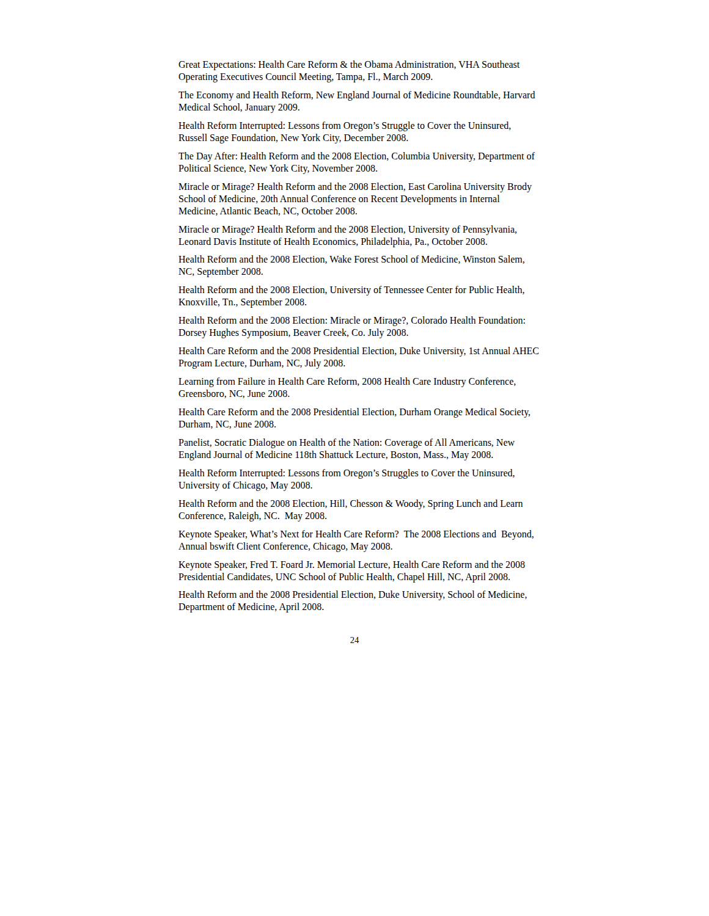Great Expectations: Health Care Reform & the Obama Administration, VHA Southeast Operating Executives Council Meeting, Tampa, Fl., March 2009.
The Economy and Health Reform, New England Journal of Medicine Roundtable, Harvard Medical School, January 2009.
Health Reform Interrupted: Lessons from Oregon’s Struggle to Cover the Uninsured, Russell Sage Foundation, New York City, December 2008.
The Day After: Health Reform and the 2008 Election, Columbia University, Department of Political Science, New York City, November 2008.
Miracle or Mirage? Health Reform and the 2008 Election, East Carolina University Brody School of Medicine, 20th Annual Conference on Recent Developments in Internal Medicine, Atlantic Beach, NC, October 2008.
Miracle or Mirage? Health Reform and the 2008 Election, University of Pennsylvania, Leonard Davis Institute of Health Economics, Philadelphia, Pa., October 2008.
Health Reform and the 2008 Election, Wake Forest School of Medicine, Winston Salem, NC, September 2008.
Health Reform and the 2008 Election, University of Tennessee Center for Public Health, Knoxville, Tn., September 2008.
Health Reform and the 2008 Election: Miracle or Mirage?, Colorado Health Foundation: Dorsey Hughes Symposium, Beaver Creek, Co. July 2008.
Health Care Reform and the 2008 Presidential Election, Duke University, 1st Annual AHEC Program Lecture, Durham, NC, July 2008.
Learning from Failure in Health Care Reform, 2008 Health Care Industry Conference, Greensboro, NC, June 2008.
Health Care Reform and the 2008 Presidential Election, Durham Orange Medical Society, Durham, NC, June 2008.
Panelist, Socratic Dialogue on Health of the Nation: Coverage of All Americans, New England Journal of Medicine 118th Shattuck Lecture, Boston, Mass., May 2008.
Health Reform Interrupted: Lessons from Oregon’s Struggles to Cover the Uninsured, University of Chicago, May 2008.
Health Reform and the 2008 Election, Hill, Chesson & Woody, Spring Lunch and Learn Conference, Raleigh, NC. May 2008.
Keynote Speaker, What’s Next for Health Care Reform? The 2008 Elections and Beyond, Annual bswift Client Conference, Chicago, May 2008.
Keynote Speaker, Fred T. Foard Jr. Memorial Lecture, Health Care Reform and the 2008 Presidential Candidates, UNC School of Public Health, Chapel Hill, NC, April 2008.
Health Reform and the 2008 Presidential Election, Duke University, School of Medicine, Department of Medicine, April 2008.
24